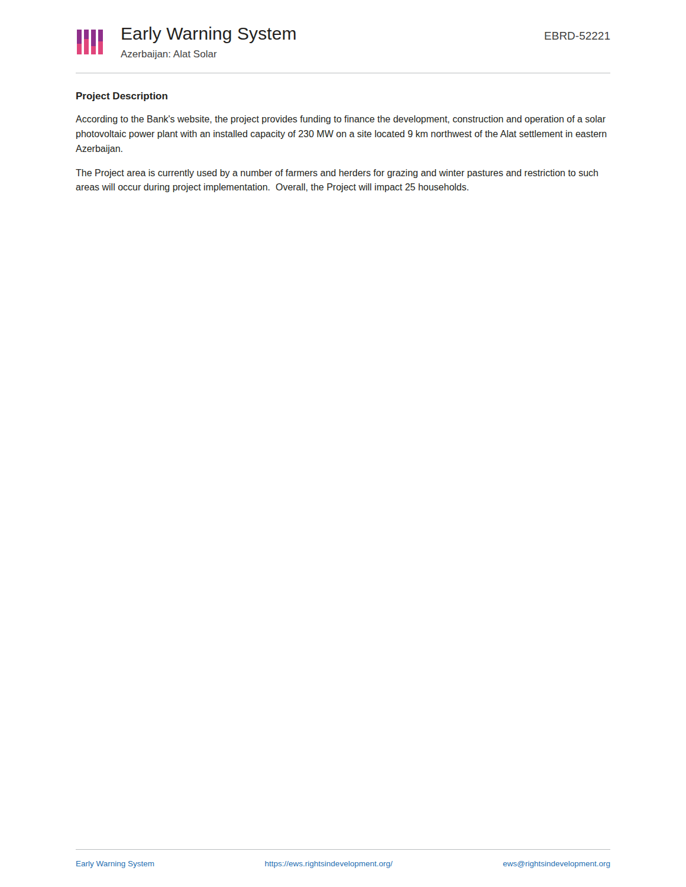Early Warning System
Azerbaijan: Alat Solar
EBRD-52221
Project Description
According to the Bank's website, the project provides funding to finance the development, construction and operation of a solar photovoltaic power plant with an installed capacity of 230 MW on a site located 9 km northwest of the Alat settlement in eastern Azerbaijan.
The Project area is currently used by a number of farmers and herders for grazing and winter pastures and restriction to such areas will occur during project implementation. Overall, the Project will impact 25 households.
Early Warning System
https://ews.rightsindevelopment.org/
ews@rightsindevelopment.org